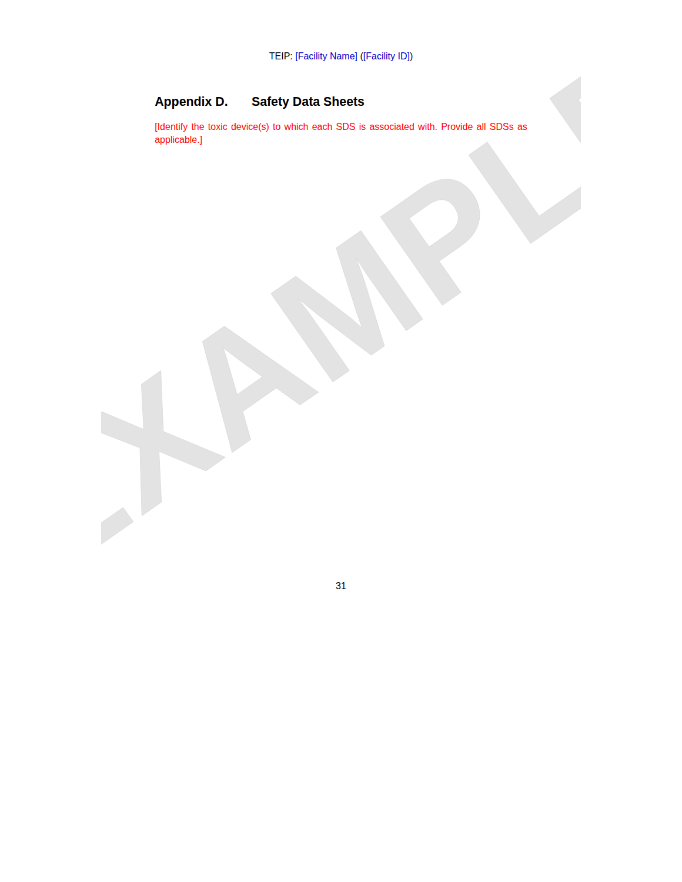EXAMPLE
TEIP: [Facility Name] ([Facility ID])
Appendix D. Safety Data Sheets
[Identify the toxic device(s) to which each SDS is associated with. Provide all SDSs as applicable.]
31